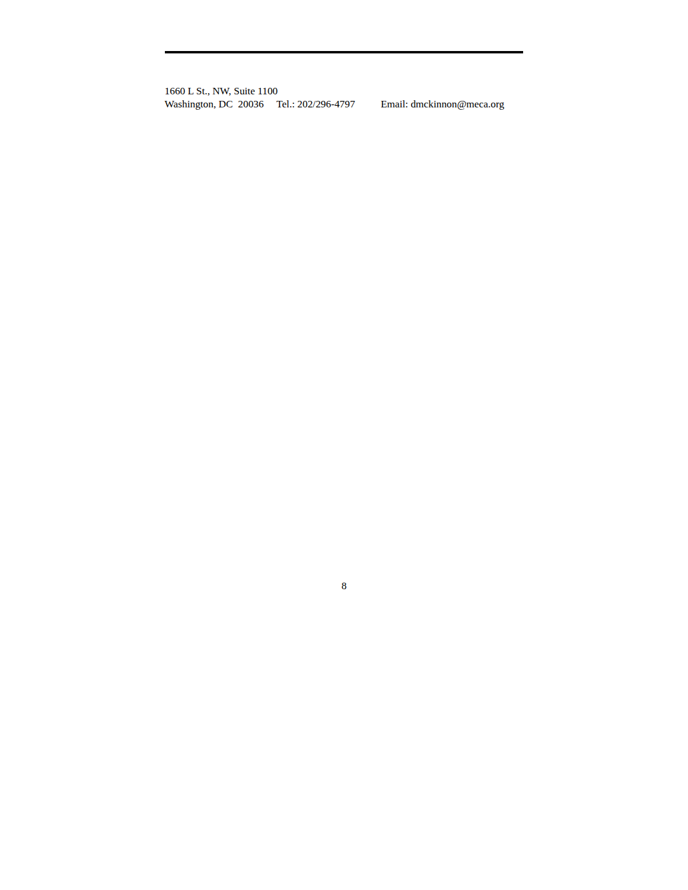1660 L St., NW, Suite 1100
Washington, DC 20036 Tel.: 202/296-4797 Email: dmckinnon@meca.org
8